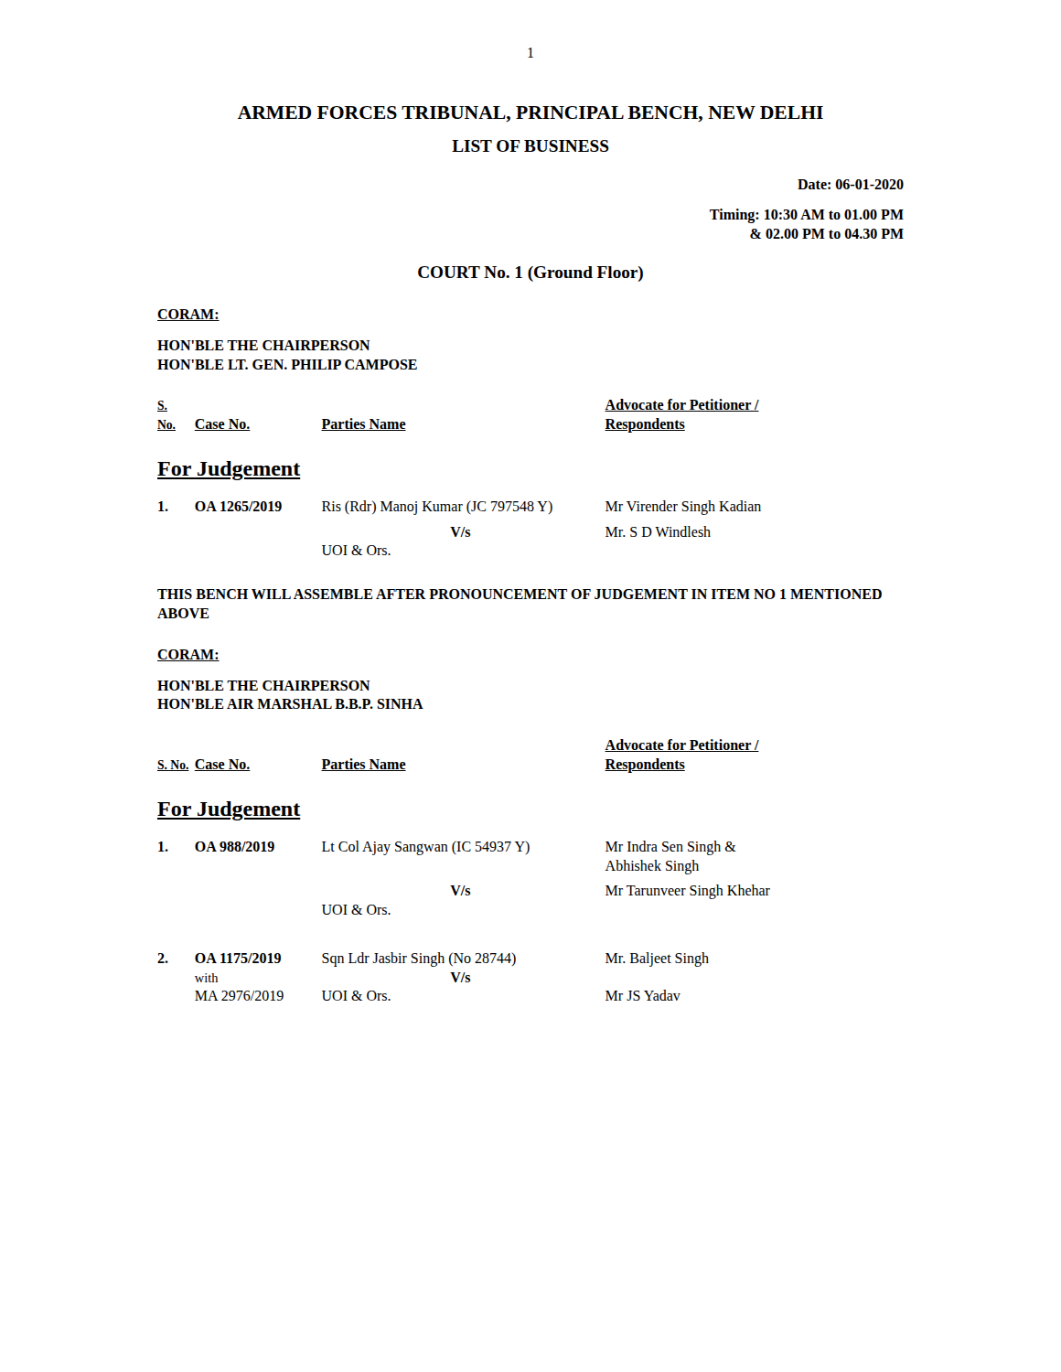1
ARMED FORCES TRIBUNAL, PRINCIPAL BENCH, NEW DELHI
LIST OF BUSINESS
Date: 06-01-2020
Timing: 10:30 AM to 01.00 PM
& 02.00 PM to 04.30 PM
COURT No. 1 (Ground Floor)
CORAM:
HON'BLE THE CHAIRPERSON
HON'BLE LT. GEN. PHILIP CAMPOSE
| S. No. | Case No. | Parties Name | Advocate for Petitioner / Respondents |
| --- | --- | --- | --- |
| For Judgement |
| 1. | OA 1265/2019 | Ris (Rdr) Manoj Kumar (JC 797548 Y) | Mr Virender Singh Kadian |
| | | V/s UOI & Ors. | Mr. S D Windlesh |
THIS BENCH WILL ASSEMBLE AFTER PRONOUNCEMENT OF JUDGEMENT IN ITEM NO 1 MENTIONED ABOVE
CORAM:
HON'BLE THE CHAIRPERSON
HON'BLE AIR MARSHAL B.B.P. SINHA
| S. No. | Case No. | Parties Name | Advocate for Petitioner / Respondents |
| --- | --- | --- | --- |
| For Judgement |
| 1. | OA 988/2019 | Lt Col Ajay Sangwan (IC 54937 Y) | Mr Indra Sen Singh & Abhishek Singh |
| | | V/s UOI & Ors. | Mr Tarunveer Singh Khehar |
| 2. | OA 1175/2019 with MA 2976/2019 | Sqn Ldr Jasbir Singh (No 28744) V/s UOI & Ors. | Mr. Baljeet Singh Mr JS Yadav |